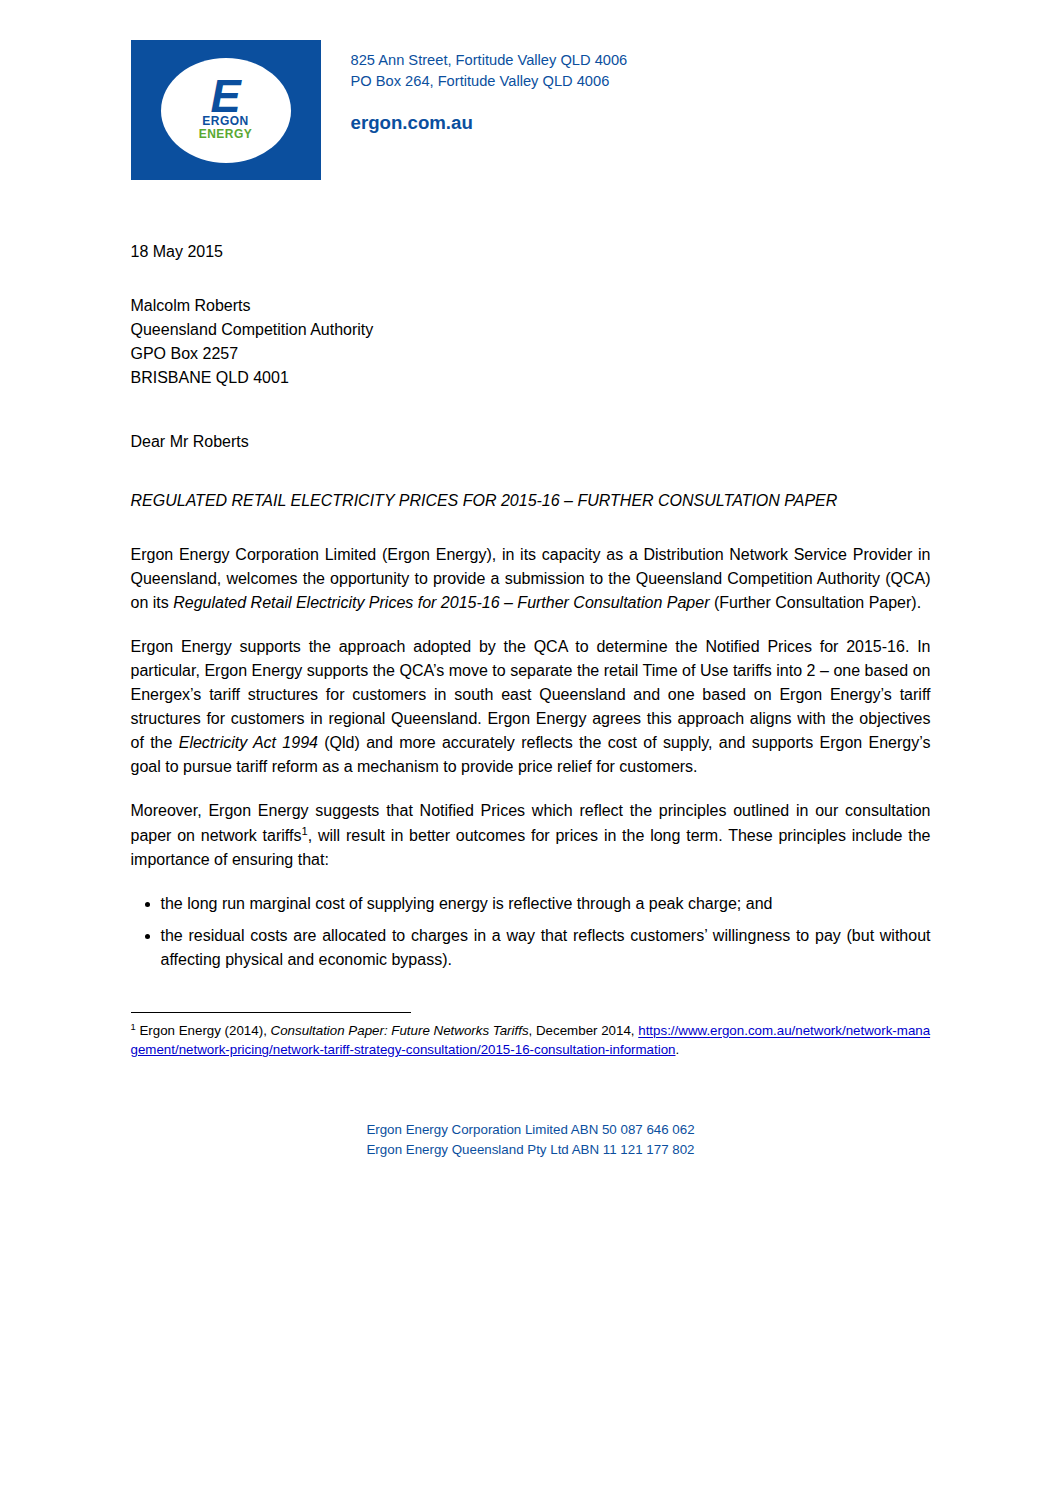E
ERGON
ENERGY
825 Ann Street, Fortitude Valley QLD 4006
PO Box 264, Fortitude Valley QLD 4006
ergon.com.au
18 May 2015
Malcolm Roberts
Queensland Competition Authority
GPO Box 2257
BRISBANE QLD 4001
Dear Mr Roberts
REGULATED RETAIL ELECTRICITY PRICES FOR 2015-16 – FURTHER CONSULTATION PAPER
Ergon Energy Corporation Limited (Ergon Energy), in its capacity as a Distribution Network Service Provider in Queensland, welcomes the opportunity to provide a submission to the Queensland Competition Authority (QCA) on its Regulated Retail Electricity Prices for 2015-16 – Further Consultation Paper (Further Consultation Paper).
Ergon Energy supports the approach adopted by the QCA to determine the Notified Prices for 2015-16. In particular, Ergon Energy supports the QCA’s move to separate the retail Time of Use tariffs into 2 – one based on Energex’s tariff structures for customers in south east Queensland and one based on Ergon Energy’s tariff structures for customers in regional Queensland. Ergon Energy agrees this approach aligns with the objectives of the Electricity Act 1994 (Qld) and more accurately reflects the cost of supply, and supports Ergon Energy’s goal to pursue tariff reform as a mechanism to provide price relief for customers.
Moreover, Ergon Energy suggests that Notified Prices which reflect the principles outlined in our consultation paper on network tariffs1, will result in better outcomes for prices in the long term. These principles include the importance of ensuring that:
the long run marginal cost of supplying energy is reflective through a peak charge; and
the residual costs are allocated to charges in a way that reflects customers’ willingness to pay (but without affecting physical and economic bypass).
1 Ergon Energy (2014), Consultation Paper: Future Networks Tariffs, December 2014, https://www.ergon.com.au/network/network-management/network-pricing/network-tariff-strategy-consultation/2015-16-consultation-information.
Ergon Energy Corporation Limited ABN 50 087 646 062
Ergon Energy Queensland Pty Ltd ABN 11 121 177 802